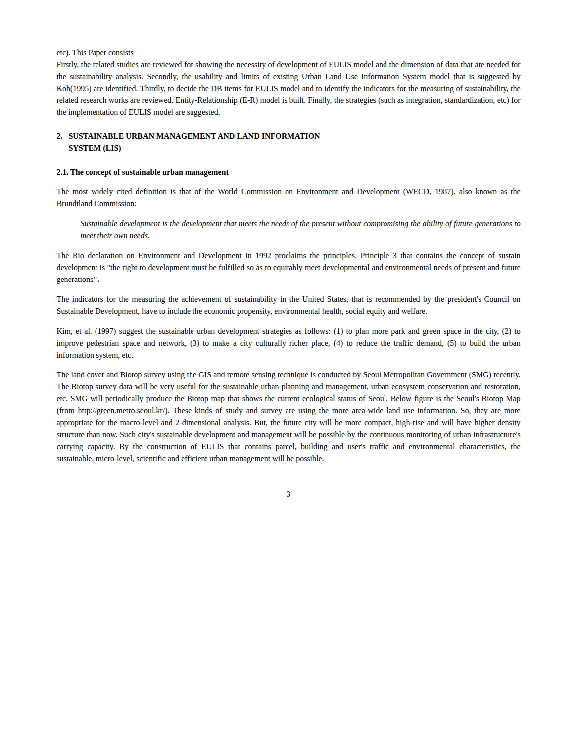etc). This Paper consists
Firstly, the related studies are reviewed for showing the necessity of development of EULIS model and the dimension of data that are needed for the sustainability analysis. Secondly, the usability and limits of existing Urban Land Use Information System model that is suggested by Koh(1995) are identified. Thirdly, to decide the DB items for EULIS model and to identify the indicators for the measuring of sustainability, the related research works are reviewed. Entity-Relationship (E-R) model is built. Finally, the strategies (such as integration, standardization, etc) for the implementation of EULIS model are suggested.
2. SUSTAINABLE URBAN MANAGEMENT AND LAND INFORMATION
SYSTEM (LIS)
2.1. The concept of sustainable urban management
The most widely cited definition is that of the World Commission on Environment and Development (WECD, 1987), also known as the Brundtland Commission:
Sustainable development is the development that meets the needs of the present without compromising the ability of future generations to meet their own needs.
The Rio declaration on Environment and Development in 1992 proclaims the principles. Principle 3 that contains the concept of sustain development is "the right to development must be fulfilled so as to equitably meet developmental and environmental needs of present and future generations".
The indicators for the measuring the achievement of sustainability in the United States, that is recommended by the president's Council on Sustainable Development, have to include the economic propensity, environmental health, social equity and welfare.
Kim, et al. (1997) suggest the sustainable urban development strategies as follows: (1) to plan more park and green space in the city, (2) to improve pedestrian space and network, (3) to make a city culturally richer place, (4) to reduce the traffic demand, (5) to build the urban information system, etc.
The land cover and Biotop survey using the GIS and remote sensing technique is conducted by Seoul Metropolitan Government (SMG) recently. The Biotop survey data will be very useful for the sustainable urban planning and management, urban ecosystem conservation and restoration, etc. SMG will periodically produce the Biotop map that shows the current ecological status of Seoul. Below figure is the Seoul's Biotop Map (from http://green.metro.seoul.kr/). These kinds of study and survey are using the more area-wide land use information. So, they are more appropriate for the macro-level and 2-dimensional analysis. But, the future city will be more compact, high-rise and will have higher density structure than now. Such city's sustainable development and management will be possible by the continuous monitoring of urban infrastructure's carrying capacity. By the construction of EULIS that contains parcel, building and user's traffic and environmental characteristics, the sustainable, micro-level, scientific and efficient urban management will be possible.
3